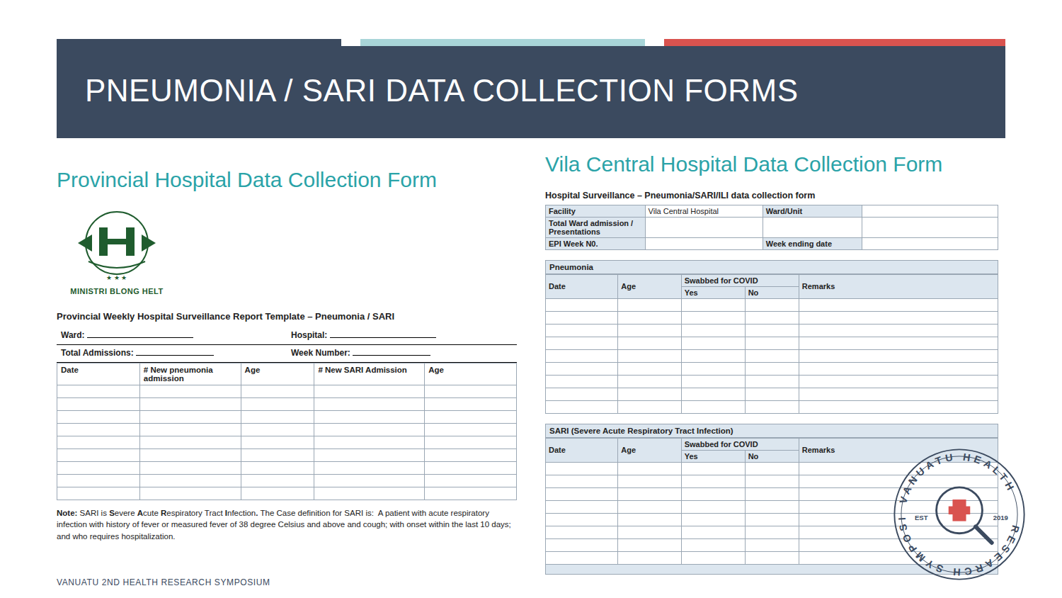PNEUMONIA / SARI DATA COLLECTION FORMS
Provincial Hospital Data Collection Form
★ ★ ★
MINISTRI BLONG HELT
Provincial Weekly Hospital Surveillance Report Template – Pneumonia / SARI
| Ward: | Hospital: |
| Total Admissions: | Week Number: |
| Date | # New pneumonia admission | Age | # New SARI Admission | Age |
| --- | --- | --- | --- | --- |
Note: SARI is Severe Acute Respiratory Tract Infection. The Case definition for SARI is: A patient with acute respiratory infection with history of fever or measured fever of 38 degree Celsius and above and cough; with onset within the last 10 days; and who requires hospitalization.
Vila Central Hospital Data Collection Form
Hospital Surveillance – Pneumonia/SARI/ILI data collection form
| Facility | Vila Central Hospital | Ward/Unit | |
| Total Ward admission / Presentations | | | |
| EPI Week N0. | | Week ending date | |
Pneumonia
| Date | Age | Swabbed for COVID | Remarks |
| Yes | No |
SARI (Severe Acute Respiratory Tract Infection)
| Date | Age | Swabbed for COVID | Remarks |
| Yes | No |
VANUATU 2ND HEALTH RESEARCH SYMPOSIUM
VANUATU HEALTH RESEARCH SYMPOSIUM EST 2019